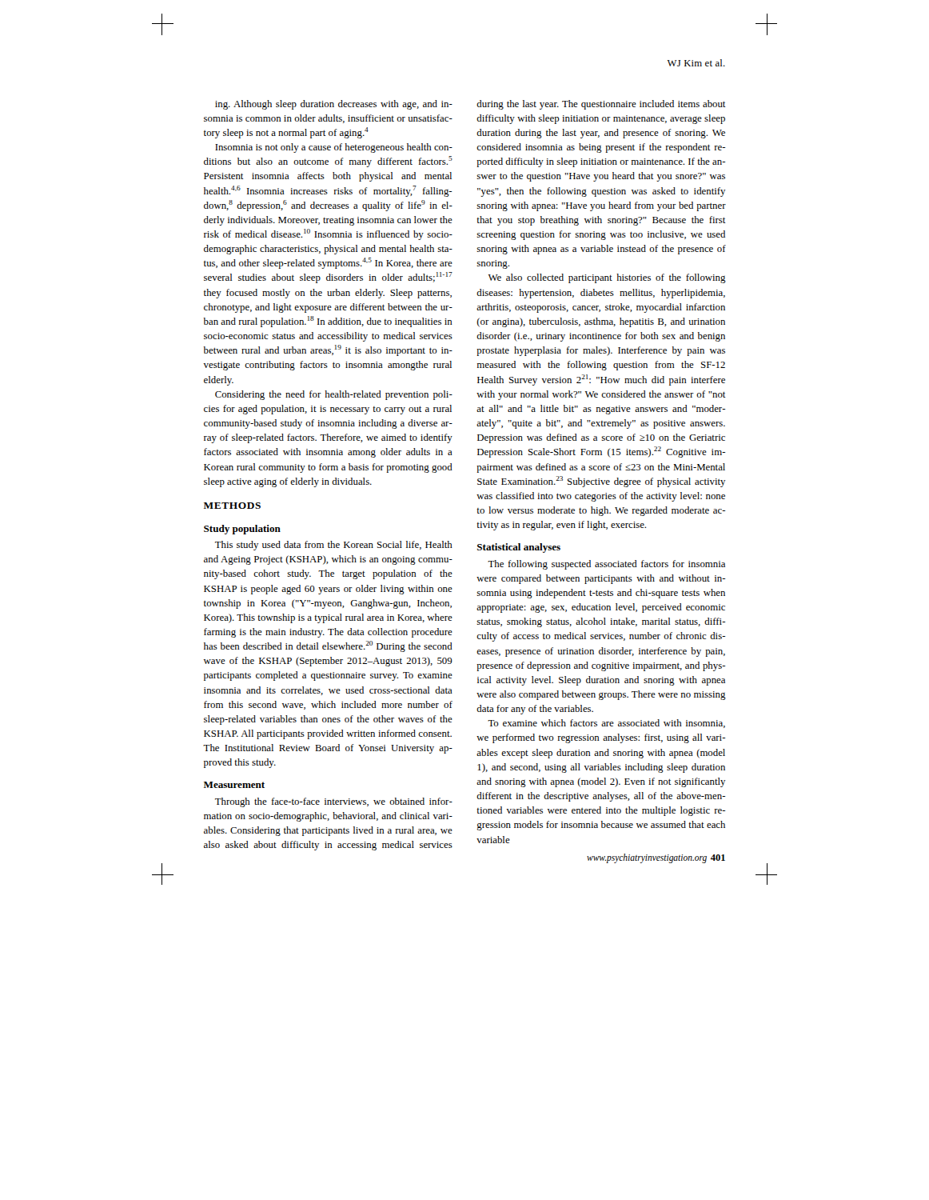WJ Kim et al.
ing. Although sleep duration decreases with age, and insomnia is common in older adults, insufficient or unsatisfactory sleep is not a normal part of aging.4
Insomnia is not only a cause of heterogeneous health conditions but also an outcome of many different factors.5 Persistent insomnia affects both physical and mental health.4,6 Insomnia increases risks of mortality,7 falling-down,8 depression,6 and decreases a quality of life9 in elderly individuals. Moreover, treating insomnia can lower the risk of medical disease.10 Insomnia is influenced by socio-demographic characteristics, physical and mental health status, and other sleep-related symptoms.4,5 In Korea, there are several studies about sleep disorders in older adults;11-17 they focused mostly on the urban elderly. Sleep patterns, chronotype, and light exposure are different between the urban and rural population.18 In addition, due to inequalities in socio-economic status and accessibility to medical services between rural and urban areas,19 it is also important to investigate contributing factors to insomnia amongthe rural elderly.
Considering the need for health-related prevention policies for aged population, it is necessary to carry out a rural community-based study of insomnia including a diverse array of sleep-related factors. Therefore, we aimed to identify factors associated with insomnia among older adults in a Korean rural community to form a basis for promoting good sleep active aging of elderly in dividuals.
METHODS
Study population
This study used data from the Korean Social life, Health and Ageing Project (KSHAP), which is an ongoing community-based cohort study. The target population of the KSHAP is people aged 60 years or older living within one township in Korea ("Y"-myeon, Ganghwa-gun, Incheon, Korea). This township is a typical rural area in Korea, where farming is the main industry. The data collection procedure has been described in detail elsewhere.20 During the second wave of the KSHAP (September 2012–August 2013), 509 participants completed a questionnaire survey. To examine insomnia and its correlates, we used cross-sectional data from this second wave, which included more number of sleep-related variables than ones of the other waves of the KSHAP. All participants provided written informed consent. The Institutional Review Board of Yonsei University approved this study.
Measurement
Through the face-to-face interviews, we obtained information on socio-demographic, behavioral, and clinical variables. Considering that participants lived in a rural area, we also asked about difficulty in accessing medical services during the last year. The questionnaire included items about difficulty with sleep initiation or maintenance, average sleep duration during the last year, and presence of snoring. We considered insomnia as being present if the respondent reported difficulty in sleep initiation or maintenance. If the answer to the question "Have you heard that you snore?" was "yes", then the following question was asked to identify snoring with apnea: "Have you heard from your bed partner that you stop breathing with snoring?" Because the first screening question for snoring was too inclusive, we used snoring with apnea as a variable instead of the presence of snoring.
We also collected participant histories of the following diseases: hypertension, diabetes mellitus, hyperlipidemia, arthritis, osteoporosis, cancer, stroke, myocardial infarction (or angina), tuberculosis, asthma, hepatitis B, and urination disorder (i.e., urinary incontinence for both sex and benign prostate hyperplasia for males). Interference by pain was measured with the following question from the SF-12 Health Survey version 221: "How much did pain interfere with your normal work?" We considered the answer of "not at all" and "a little bit" as negative answers and "moderately", "quite a bit", and "extremely" as positive answers. Depression was defined as a score of ≥10 on the Geriatric Depression Scale-Short Form (15 items).22 Cognitive impairment was defined as a score of ≤23 on the Mini-Mental State Examination.23 Subjective degree of physical activity was classified into two categories of the activity level: none to low versus moderate to high. We regarded moderate activity as in regular, even if light, exercise.
Statistical analyses
The following suspected associated factors for insomnia were compared between participants with and without insomnia using independent t-tests and chi-square tests when appropriate: age, sex, education level, perceived economic status, smoking status, alcohol intake, marital status, difficulty of access to medical services, number of chronic diseases, presence of urination disorder, interference by pain, presence of depression and cognitive impairment, and physical activity level. Sleep duration and snoring with apnea were also compared between groups. There were no missing data for any of the variables.
To examine which factors are associated with insomnia, we performed two regression analyses: first, using all variables except sleep duration and snoring with apnea (model 1), and second, using all variables including sleep duration and snoring with apnea (model 2). Even if not significantly different in the descriptive analyses, all of the above-mentioned variables were entered into the multiple logistic regression models for insomnia because we assumed that each variable
www.psychiatryinvestigation.org401